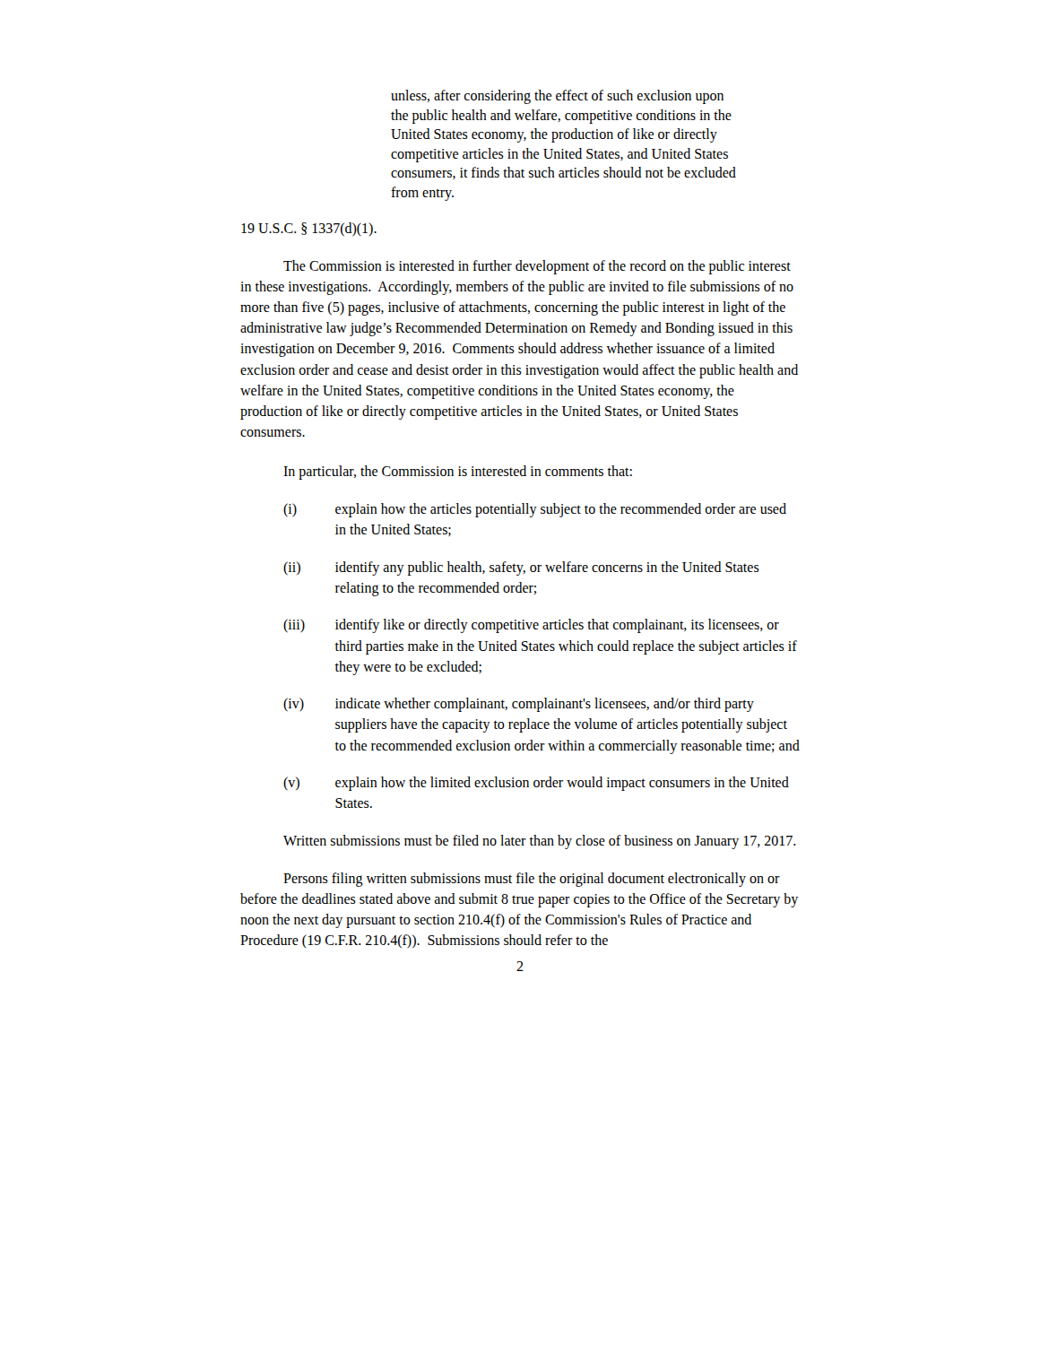unless, after considering the effect of such exclusion upon the public health and welfare, competitive conditions in the United States economy, the production of like or directly competitive articles in the United States, and United States consumers, it finds that such articles should not be excluded from entry.
19 U.S.C. § 1337(d)(1).
The Commission is interested in further development of the record on the public interest in these investigations. Accordingly, members of the public are invited to file submissions of no more than five (5) pages, inclusive of attachments, concerning the public interest in light of the administrative law judge’s Recommended Determination on Remedy and Bonding issued in this investigation on December 9, 2016. Comments should address whether issuance of a limited exclusion order and cease and desist order in this investigation would affect the public health and welfare in the United States, competitive conditions in the United States economy, the production of like or directly competitive articles in the United States, or United States consumers.
In particular, the Commission is interested in comments that:
(i) explain how the articles potentially subject to the recommended order are used in the United States;
(ii) identify any public health, safety, or welfare concerns in the United States relating to the recommended order;
(iii) identify like or directly competitive articles that complainant, its licensees, or third parties make in the United States which could replace the subject articles if they were to be excluded;
(iv) indicate whether complainant, complainant's licensees, and/or third party suppliers have the capacity to replace the volume of articles potentially subject to the recommended exclusion order within a commercially reasonable time; and
(v) explain how the limited exclusion order would impact consumers in the United States.
Written submissions must be filed no later than by close of business on January 17, 2017.
Persons filing written submissions must file the original document electronically on or before the deadlines stated above and submit 8 true paper copies to the Office of the Secretary by noon the next day pursuant to section 210.4(f) of the Commission's Rules of Practice and Procedure (19 C.F.R. 210.4(f)). Submissions should refer to the
2